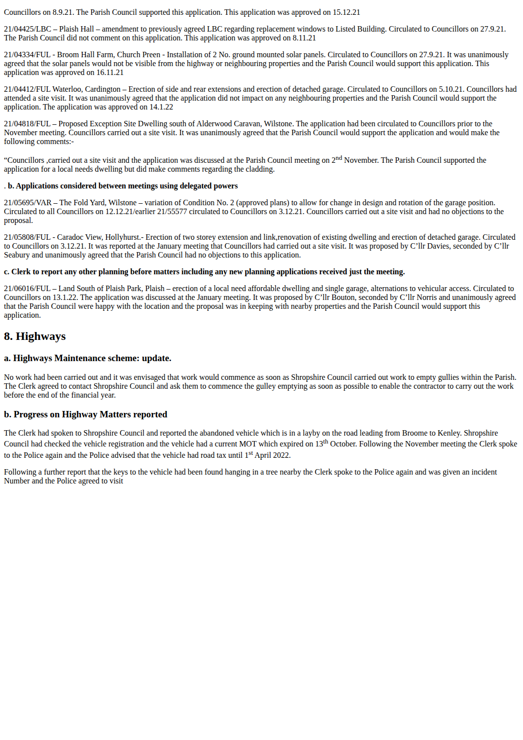Councillors on 8.9.21. The Parish Council supported this application. This application was approved on 15.12.21
21/04425/LBC – Plaish Hall – amendment to previously agreed LBC regarding replacement windows to Listed Building. Circulated to Councillors on 27.9.21. The Parish Council did not comment on this application. This application was approved on 8.11.21
21/04334/FUL - Broom Hall Farm, Church Preen - Installation of 2 No. ground mounted solar panels. Circulated to Councillors on 27.9.21. It was unanimously agreed that the solar panels would not be visible from the highway or neighbouring properties and the Parish Council would support this application. This application was approved on 16.11.21
21/04412/FUL Waterloo, Cardington – Erection of side and rear extensions and erection of detached garage. Circulated to Councillors on 5.10.21. Councillors had attended a site visit. It was unanimously agreed that the application did not impact on any neighbouring properties and the Parish Council would support the application. The application was approved on 14.1.22
21/04818/FUL – Proposed Exception Site Dwelling south of Alderwood Caravan, Wilstone. The application had been circulated to Councillors prior to the November meeting. Councillors carried out a site visit. It was unanimously agreed that the Parish Council would support the application and would make the following comments:-
“Councillors ,carried out a site visit and the application was discussed at the Parish Council meeting on 2nd November. The Parish Council supported the application for a local needs dwelling but did make comments regarding the cladding.
. b. Applications considered between meetings using delegated powers
21/05695/VAR – The Fold Yard, Wilstone – variation of Condition No. 2 (approved plans) to allow for change in design and rotation of the garage position. Circulated to all Councillors on 12.12.21/earlier 21/55577 circulated to Councillors on 3.12.21. Councillors carried out a site visit and had no objections to the proposal.
21/05808/FUL - Caradoc View, Hollyhurst.- Erection of two storey extension and link,renovation of existing dwelling and erection of detached garage. Circulated to Councillors on 3.12.21. It was reported at the January meeting that Councillors had carried out a site visit. It was proposed by C’llr Davies, seconded by C’llr Seabury and unanimously agreed that the Parish Council had no objections to this application.
c. Clerk to report any other planning before matters including any new planning applications received just the meeting.
21/06016/FUL – Land South of Plaish Park, Plaish – erection of a local need affordable dwelling and single garage, alternations to vehicular access. Circulated to Councillors on 13.1.22. The application was discussed at the January meeting. It was proposed by C’llr Bouton, seconded by C’llr Norris and unanimously agreed that the Parish Council were happy with the location and the proposal was in keeping with nearby properties and the Parish Council would support this application.
8. Highways
a. Highways Maintenance scheme: update.
No work had been carried out and it was envisaged that work would commence as soon as Shropshire Council carried out work to empty gullies within the Parish. The Clerk agreed to contact Shropshire Council and ask them to commence the gulley emptying as soon as possible to enable the contractor to carry out the work before the end of the financial year.
b. Progress on Highway Matters reported
The Clerk had spoken to Shropshire Council and reported the abandoned vehicle which is in a layby on the road leading from Broome to Kenley. Shropshire Council had checked the vehicle registration and the vehicle had a current MOT which expired on 13th October. Following the November meeting the Clerk spoke to the Police again and the Police advised that the vehicle had road tax until 1st April 2022.
Following a further report that the keys to the vehicle had been found hanging in a tree nearby the Clerk spoke to the Police again and was given an incident Number and the Police agreed to visit